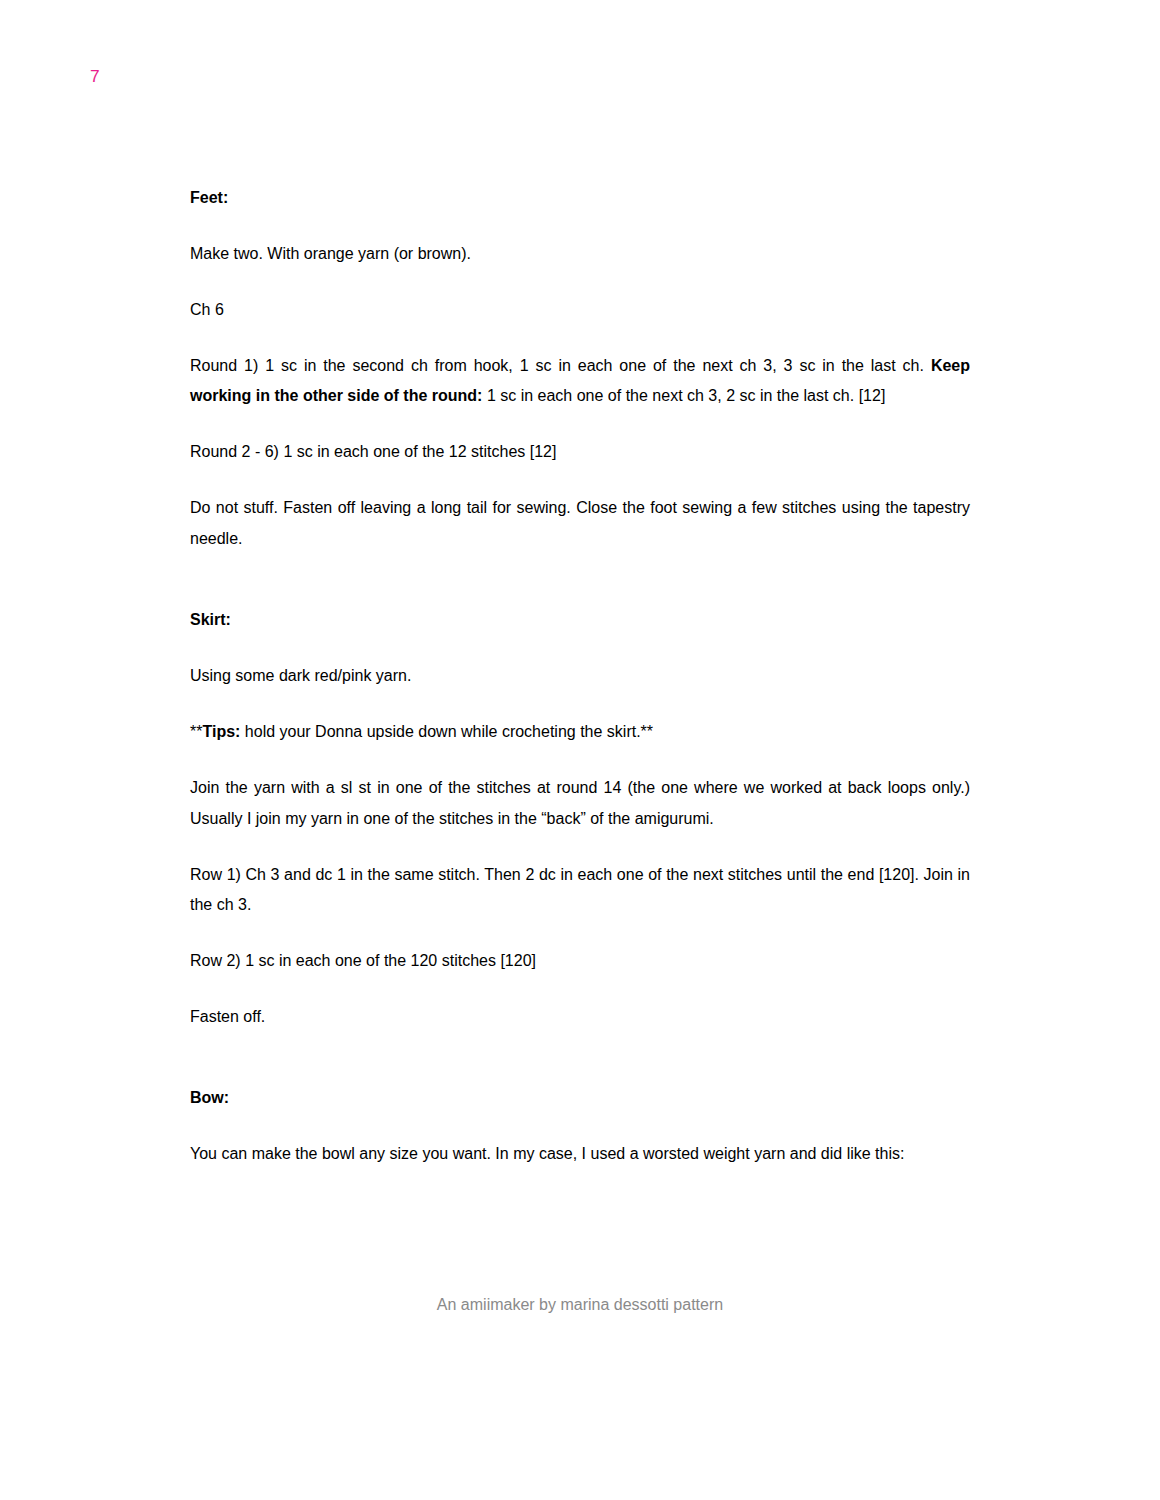7
Feet:
Make two. With orange yarn (or brown).
Ch 6
Round 1) 1 sc in the second ch from hook, 1 sc in each one of the next ch 3, 3 sc in the last ch. Keep working in the other side of the round: 1 sc in each one of the next ch 3, 2 sc in the last ch. [12]
Round 2 - 6) 1 sc in each one of the 12 stitches [12]
Do not stuff. Fasten off leaving a long tail for sewing. Close the foot sewing a few stitches using the tapestry needle.
Skirt:
Using some dark red/pink yarn.
**Tips: hold your Donna upside down while crocheting the skirt.**
Join the yarn with a sl st in one of the stitches at round 14 (the one where we worked at back loops only.) Usually I join my yarn in one of the stitches in the “back” of the amigurumi.
Row 1) Ch 3 and dc 1 in the same stitch. Then 2 dc in each one of the next stitches until the end [120]. Join in the ch 3.
Row 2) 1 sc in each one of the 120 stitches [120]
Fasten off.
Bow:
You can make the bowl any size you want. In my case, I used a worsted weight yarn and did like this:
An amiimaker by marina dessotti pattern